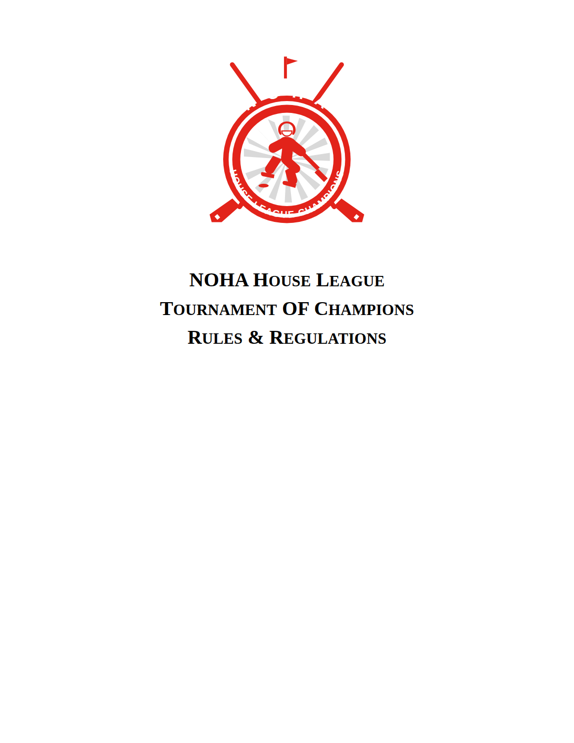N O H A HOUSE LEAGUE CHAMPIONS
NOHA House League Tournament of Champions Rules & Regulations